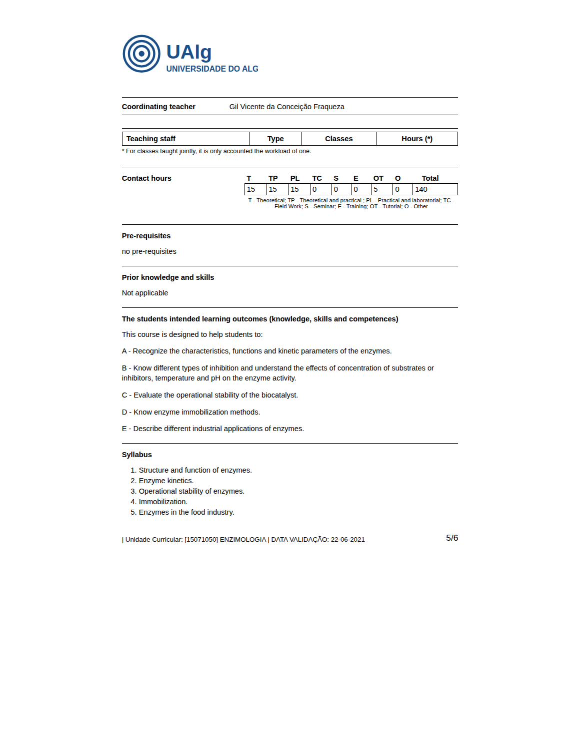Coordinating teacher
Gil Vicente da Conceição Fraqueza
| Teaching staff | Type | Classes | Hours (*) |
| --- | --- | --- | --- |
* For classes taught jointly, it is only accounted the workload of one.
Contact hours
| T | TP | PL | TC | S | E | OT | O | Total |
| --- | --- | --- | --- | --- | --- | --- | --- | --- |
| 15 | 15 | 15 | 0 | 0 | 0 | 5 | 0 | 140 |
T - Theoretical; TP - Theoretical and practical ; PL - Practical and laboratorial; TC - Field Work; S - Seminar; E - Training; OT - Tutorial; O - Other
Pre-requisites
no pre-requisites
Prior knowledge and skills
Not applicable
The students intended learning outcomes (knowledge, skills and competences)
This course is designed to help students to:
A - Recognize the characteristics, functions and kinetic parameters of the enzymes.
B - Know different types of inhibition and understand the effects of concentration of substrates or inhibitors, temperature and pH on the enzyme activity.
C - Evaluate the operational stability of the biocatalyst.
D - Know enzyme immobilization methods.
E - Describe different industrial applications of enzymes.
Syllabus
Structure and function of enzymes.
Enzyme kinetics.
Operational stability of enzymes.
Immobilization.
Enzymes in the food industry.
| Unidade Curricular: [15071050] ENZIMOLOGIA | DATA VALIDAÇÃO: 22-06-2021
5/6